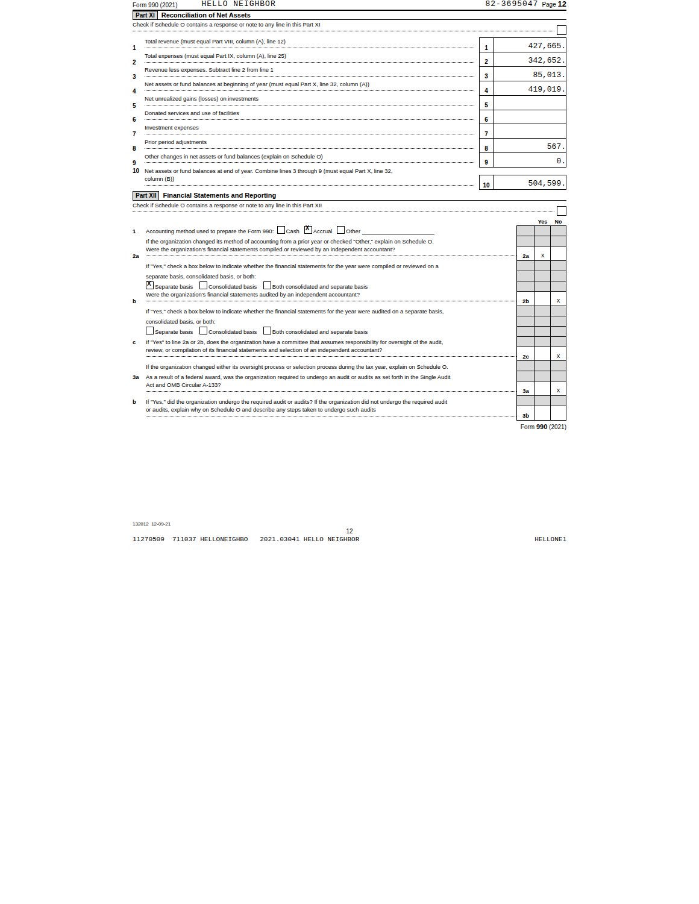Form 990 (2021)
HELLO NEIGHBOR
82-3695047
Page 12
Part XI
Reconciliation of Net Assets
Check if Schedule O contains a response or note to any line in this Part XI
| 1 | Total revenue (must equal Part VIII, column (A), line 12) | | 1 | 427,665. |
| 2 | Total expenses (must equal Part IX, column (A), line 25) | | 2 | 342,652. |
| 3 | Revenue less expenses. Subtract line 2 from line 1 | | 3 | 85,013. |
| 4 | Net assets or fund balances at beginning of year (must equal Part X, line 32, column (A)) | | 4 | 419,019. |
| 5 | Net unrealized gains (losses) on investments | | 5 | |
| 6 | Donated services and use of facilities | | 6 | |
| 7 | Investment expenses | | 7 | |
| 8 | Prior period adjustments | | 8 | 567. |
| 9 | Other changes in net assets or fund balances (explain on Schedule O) | | 9 | 0. |
| 10 | Net assets or fund balances at end of year. Combine lines 3 through 9 (must equal Part X, line 32, | | | |
| | column (B)) | | 10 | 504,599. |
Part XII
Financial Statements and Reporting
Check if Schedule O contains a response or note to any line in this Part XII
| | | | Yes | No |
| 1 | Accounting method used to prepare the Form 990: Cash Accrual Other | | | |
| | If the organization changed its method of accounting from a prior year or checked "Other," explain on Schedule O. | | | |
| 2a | Were the organization's financial statements compiled or reviewed by an independent accountant? | 2a | X | |
| | If "Yes," check a box below to indicate whether the financial statements for the year were compiled or reviewed on a | | | |
| | separate basis, consolidated basis, or both: | | | |
| | Separate basis Consolidated basis Both consolidated and separate basis | | | |
| b | Were the organization's financial statements audited by an independent accountant? | 2b | | X |
| | If "Yes," check a box below to indicate whether the financial statements for the year were audited on a separate basis, | | | |
| | consolidated basis, or both: | | | |
| | Separate basis Consolidated basis Both consolidated and separate basis | | | |
| c | If "Yes" to line 2a or 2b, does the organization have a committee that assumes responsibility for oversight of the audit, | | | |
| | review, or compilation of its financial statements and selection of an independent accountant? | 2c | | X |
| | If the organization changed either its oversight process or selection process during the tax year, explain on Schedule O. | | | |
| 3a | As a result of a federal award, was the organization required to undergo an audit or audits as set forth in the Single Audit | | | |
| | Act and OMB Circular A-133? | 3a | | X |
| b | If "Yes," did the organization undergo the required audit or audits? If the organization did not undergo the required audit | | | |
| | or audits, explain why on Schedule O and describe any steps taken to undergo such audits | 3b | | |
Form 990 (2021)
132012 12-09-21
12
11270509 711037 HELLONEIGHBO 2021.03041 HELLO NEIGHBOR HELLONE1